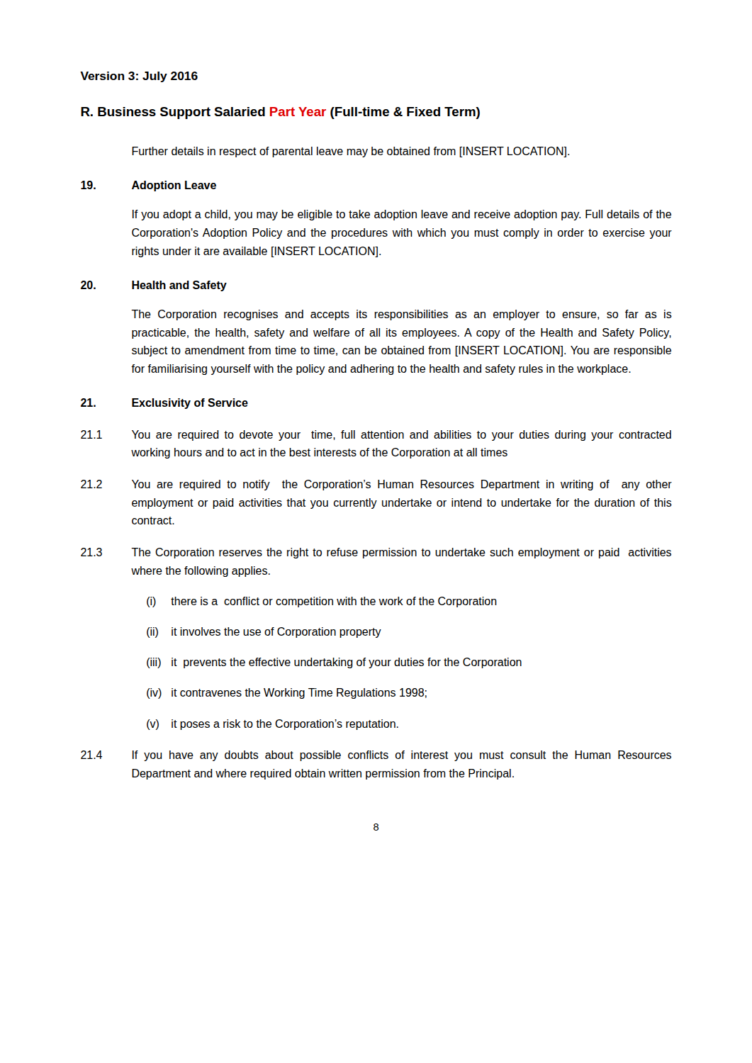Version 3: July 2016
R. Business Support Salaried Part Year (Full-time & Fixed Term)
Further details in respect of parental leave may be obtained from [INSERT LOCATION].
19.
Adoption Leave
If you adopt a child, you may be eligible to take adoption leave and receive adoption pay. Full details of the Corporation's Adoption Policy and the procedures with which you must comply in order to exercise your rights under it are available [INSERT LOCATION].
20.
Health and Safety
The Corporation recognises and accepts its responsibilities as an employer to ensure, so far as is practicable, the health, safety and welfare of all its employees. A copy of the Health and Safety Policy, subject to amendment from time to time, can be obtained from [INSERT LOCATION]. You are responsible for familiarising yourself with the policy and adhering to the health and safety rules in the workplace.
21.
Exclusivity of Service
21.1
You are required to devote your time, full attention and abilities to your duties during your contracted working hours and to act in the best interests of the Corporation at all times
21.2
You are required to notify the Corporation’s Human Resources Department in writing of any other employment or paid activities that you currently undertake or intend to undertake for the duration of this contract.
21.3
The Corporation reserves the right to refuse permission to undertake such employment or paid activities where the following applies.
(i)
there is a conflict or competition with the work of the Corporation
(ii)
it involves the use of Corporation property
(iii)
it prevents the effective undertaking of your duties for the Corporation
(iv)
it contravenes the Working Time Regulations 1998;
(v)
it poses a risk to the Corporation’s reputation.
21.4
If you have any doubts about possible conflicts of interest you must consult the Human Resources Department and where required obtain written permission from the Principal.
8